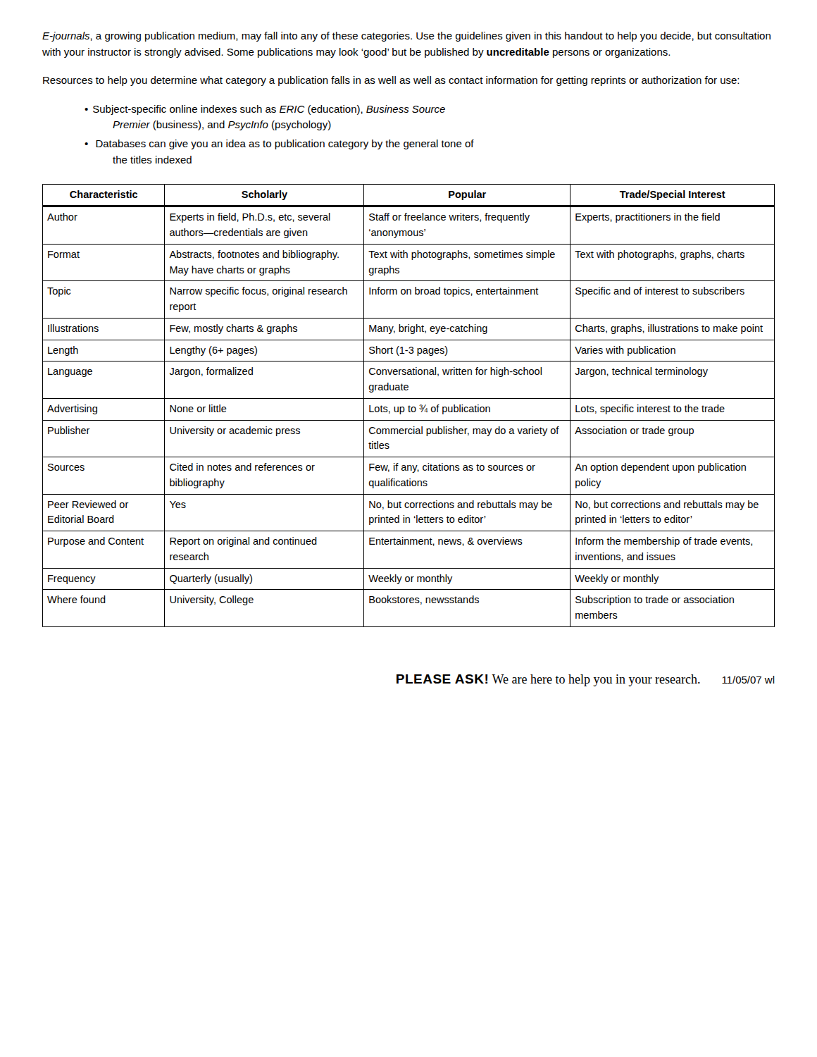E-journals, a growing publication medium, may fall into any of these categories. Use the guidelines given in this handout to help you decide, but consultation with your instructor is strongly advised. Some publications may look ‘good’ but be published by uncreditable persons or organizations.
Resources to help you determine what category a publication falls in as well as well as contact information for getting reprints or authorization for use:
•Subject-specific online indexes such as ERIC (education), Business Source Premier (business), and PsycInfo (psychology)
• Databases can give you an idea as to publication category by the general tone of the titles indexed
| Characteristic | Scholarly | Popular | Trade/Special Interest |
| --- | --- | --- | --- |
| Author | Experts in field, Ph.D.s, etc, several authors—credentials are given | Staff or freelance writers, frequently ‘anonymous’ | Experts, practitioners in the field |
| Format | Abstracts, footnotes and bibliography. May have charts or graphs | Text with photographs, sometimes simple graphs | Text with photographs, graphs, charts |
| Topic | Narrow specific focus, original research report | Inform on broad topics, entertainment | Specific and of interest to subscribers |
| Illustrations | Few, mostly charts & graphs | Many, bright, eye-catching | Charts, graphs, illustrations to make point |
| Length | Lengthy (6+ pages) | Short (1-3 pages) | Varies with publication |
| Language | Jargon, formalized | Conversational, written for high-school graduate | Jargon, technical terminology |
| Advertising | None or little | Lots, up to ¾ of publication | Lots, specific interest to the trade |
| Publisher | University or academic press | Commercial publisher, may do a variety of titles | Association or trade group |
| Sources | Cited in notes and references or bibliography | Few, if any, citations as to sources or qualifications | An option dependent upon publication policy |
| Peer Reviewed or Editorial Board | Yes | No, but corrections and rebuttals may be printed in ‘letters to editor’ | No, but corrections and rebuttals may be printed in ‘letters to editor’ |
| Purpose and Content | Report on original and continued research | Entertainment, news, & overviews | Inform the membership of trade events, inventions, and issues |
| Frequency | Quarterly (usually) | Weekly or monthly | Weekly or monthly |
| Where found | University, College | Bookstores, newsstands | Subscription to trade or association members |
PLEASE ASK! We are here to help you in your research. 11/05/07 wl